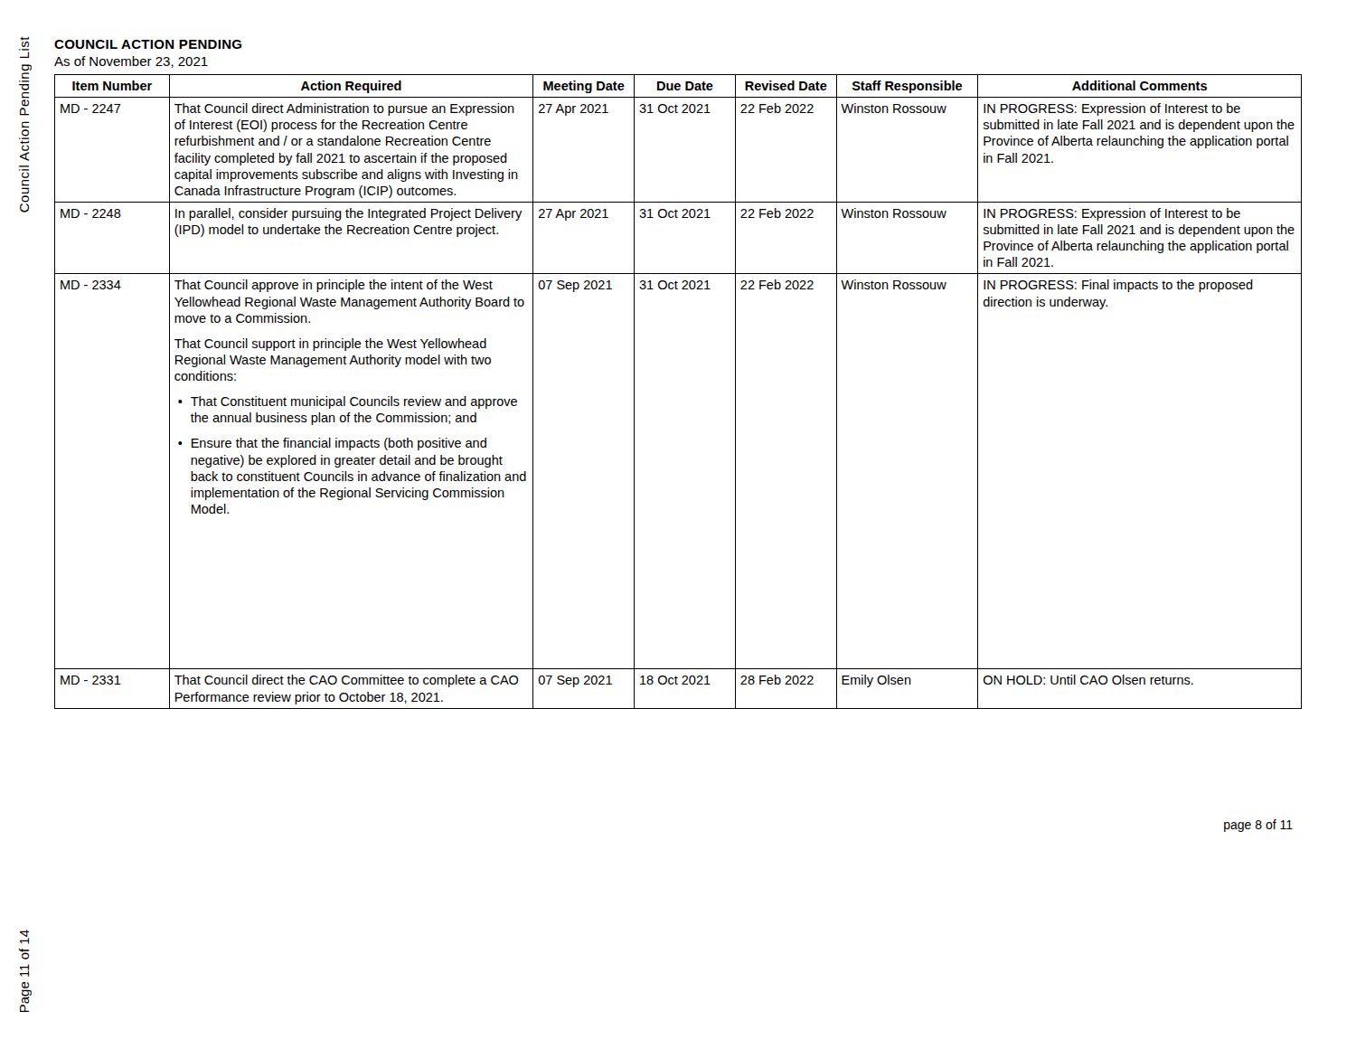Council Action Pending List
Page 11 of 14
COUNCIL ACTION PENDING
As of November 23, 2021
| Item Number | Action Required | Meeting Date | Due Date | Revised Date | Staff Responsible | Additional Comments |
| --- | --- | --- | --- | --- | --- | --- |
| MD - 2247 | That Council direct Administration to pursue an Expression of Interest (EOI) process for the Recreation Centre refurbishment and / or a standalone Recreation Centre facility completed by fall 2021 to ascertain if the proposed capital improvements subscribe and aligns with Investing in Canada Infrastructure Program (ICIP) outcomes. | 27 Apr 2021 | 31 Oct 2021 | 22 Feb 2022 | Winston Rossouw | IN PROGRESS: Expression of Interest to be submitted in late Fall 2021 and is dependent upon the Province of Alberta relaunching the application portal in Fall 2021. |
| MD - 2248 | In parallel, consider pursuing the Integrated Project Delivery (IPD) model to undertake the Recreation Centre project. | 27 Apr 2021 | 31 Oct 2021 | 22 Feb 2022 | Winston Rossouw | IN PROGRESS: Expression of Interest to be submitted in late Fall 2021 and is dependent upon the Province of Alberta relaunching the application portal in Fall 2021. |
| MD - 2334 | That Council approve in principle the intent of the West Yellowhead Regional Waste Management Authority Board to move to a Commission. That Council support in principle the West Yellowhead Regional Waste Management Authority model with two conditions: That Constituent municipal Councils review and approve the annual business plan of the Commission; and Ensure that the financial impacts (both positive and negative) be explored in greater detail and be brought back to constituent Councils in advance of finalization and implementation of the Regional Servicing Commission Model. | 07 Sep 2021 | 31 Oct 2021 | 22 Feb 2022 | Winston Rossouw | IN PROGRESS: Final impacts to the proposed direction is underway. |
| MD - 2331 | That Council direct the CAO Committee to complete a CAO Performance review prior to October 18, 2021. | 07 Sep 2021 | 18 Oct 2021 | 28 Feb 2022 | Emily Olsen | ON HOLD: Until CAO Olsen returns. |
page 8 of 11